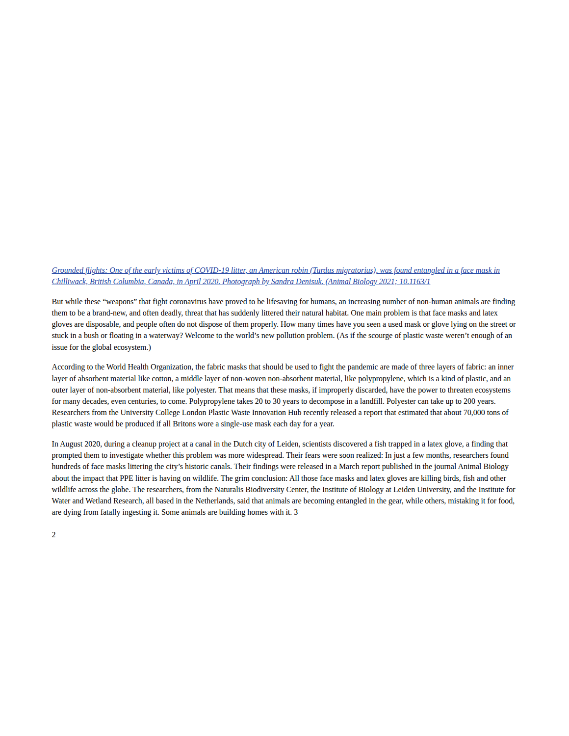Grounded flights: One of the early victims of COVID-19 litter, an American robin (Turdus migratorius), was found entangled in a face mask in Chilliwack, British Columbia, Canada, in April 2020. Photograph by Sandra Denisuk. (Animal Biology 2021; 10.1163/1
But while these “weapons” that fight coronavirus have proved to be lifesaving for humans, an increasing number of non-human animals are finding them to be a brand-new, and often deadly, threat that has suddenly littered their natural habitat. One main problem is that face masks and latex gloves are disposable, and people often do not dispose of them properly. How many times have you seen a used mask or glove lying on the street or stuck in a bush or floating in a waterway? Welcome to the world’s new pollution problem. (As if the scourge of plastic waste weren’t enough of an issue for the global ecosystem.)
According to the World Health Organization, the fabric masks that should be used to fight the pandemic are made of three layers of fabric: an inner layer of absorbent material like cotton, a middle layer of non-woven non-absorbent material, like polypropylene, which is a kind of plastic, and an outer layer of non-absorbent material, like polyester. That means that these masks, if improperly discarded, have the power to threaten ecosystems for many decades, even centuries, to come. Polypropylene takes 20 to 30 years to decompose in a landfill. Polyester can take up to 200 years. Researchers from the University College London Plastic Waste Innovation Hub recently released a report that estimated that about 70,000 tons of plastic waste would be produced if all Britons wore a single-use mask each day for a year.
In August 2020, during a cleanup project at a canal in the Dutch city of Leiden, scientists discovered a fish trapped in a latex glove, a finding that prompted them to investigate whether this problem was more widespread. Their fears were soon realized: In just a few months, researchers found hundreds of face masks littering the city’s historic canals. Their findings were released in a March report published in the journal Animal Biology about the impact that PPE litter is having on wildlife. The grim conclusion: All those face masks and latex gloves are killing birds, fish and other wildlife across the globe. The researchers, from the Naturalis Biodiversity Center, the Institute of Biology at Leiden University, and the Institute for Water and Wetland Research, all based in the Netherlands, said that animals are becoming entangled in the gear, while others, mistaking it for food, are dying from fatally ingesting it. Some animals are building homes with it. 3
2